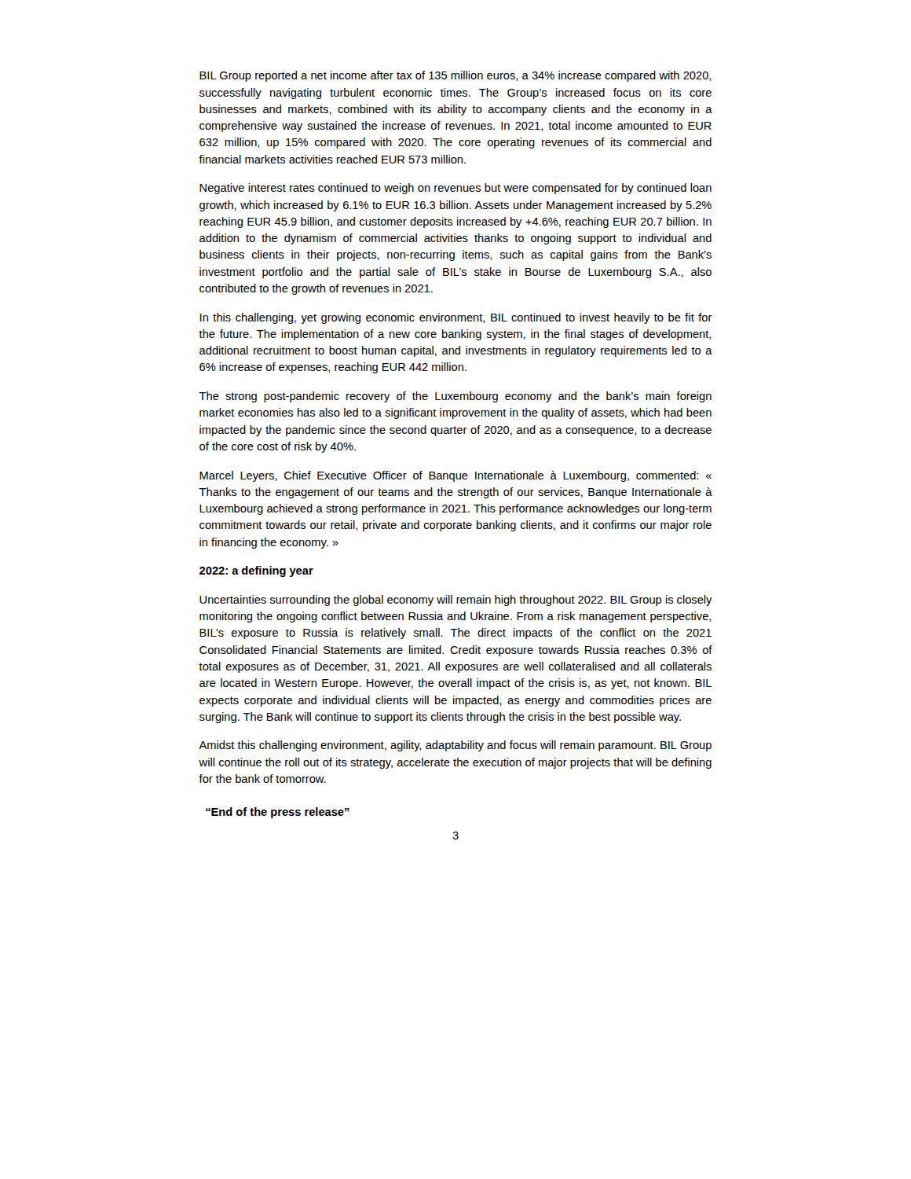BIL Group reported a net income after tax of 135 million euros, a 34% increase compared with 2020, successfully navigating turbulent economic times. The Group’s increased focus on its core businesses and markets, combined with its ability to accompany clients and the economy in a comprehensive way sustained the increase of revenues. In 2021, total income amounted to EUR 632 million, up 15% compared with 2020. The core operating revenues of its commercial and financial markets activities reached EUR 573 million.
Negative interest rates continued to weigh on revenues but were compensated for by continued loan growth, which increased by 6.1% to EUR 16.3 billion. Assets under Management increased by 5.2% reaching EUR 45.9 billion, and customer deposits increased by +4.6%, reaching EUR 20.7 billion. In addition to the dynamism of commercial activities thanks to ongoing support to individual and business clients in their projects, non-recurring items, such as capital gains from the Bank’s investment portfolio and the partial sale of BIL’s stake in Bourse de Luxembourg S.A., also contributed to the growth of revenues in 2021.
In this challenging, yet growing economic environment, BIL continued to invest heavily to be fit for the future. The implementation of a new core banking system, in the final stages of development, additional recruitment to boost human capital, and investments in regulatory requirements led to a 6% increase of expenses, reaching EUR 442 million.
The strong post-pandemic recovery of the Luxembourg economy and the bank’s main foreign market economies has also led to a significant improvement in the quality of assets, which had been impacted by the pandemic since the second quarter of 2020, and as a consequence, to a decrease of the core cost of risk by 40%.
Marcel Leyers, Chief Executive Officer of Banque Internationale à Luxembourg, commented: « Thanks to the engagement of our teams and the strength of our services, Banque Internationale à Luxembourg achieved a strong performance in 2021. This performance acknowledges our long-term commitment towards our retail, private and corporate banking clients, and it confirms our major role in financing the economy. »
2022: a defining year
Uncertainties surrounding the global economy will remain high throughout 2022. BIL Group is closely monitoring the ongoing conflict between Russia and Ukraine. From a risk management perspective, BIL’s exposure to Russia is relatively small. The direct impacts of the conflict on the 2021 Consolidated Financial Statements are limited. Credit exposure towards Russia reaches 0.3% of total exposures as of December, 31, 2021. All exposures are well collateralised and all collaterals are located in Western Europe. However, the overall impact of the crisis is, as yet, not known. BIL expects corporate and individual clients will be impacted, as energy and commodities prices are surging. The Bank will continue to support its clients through the crisis in the best possible way.
Amidst this challenging environment, agility, adaptability and focus will remain paramount. BIL Group will continue the roll out of its strategy, accelerate the execution of major projects that will be defining for the bank of tomorrow.
“End of the press release”
3